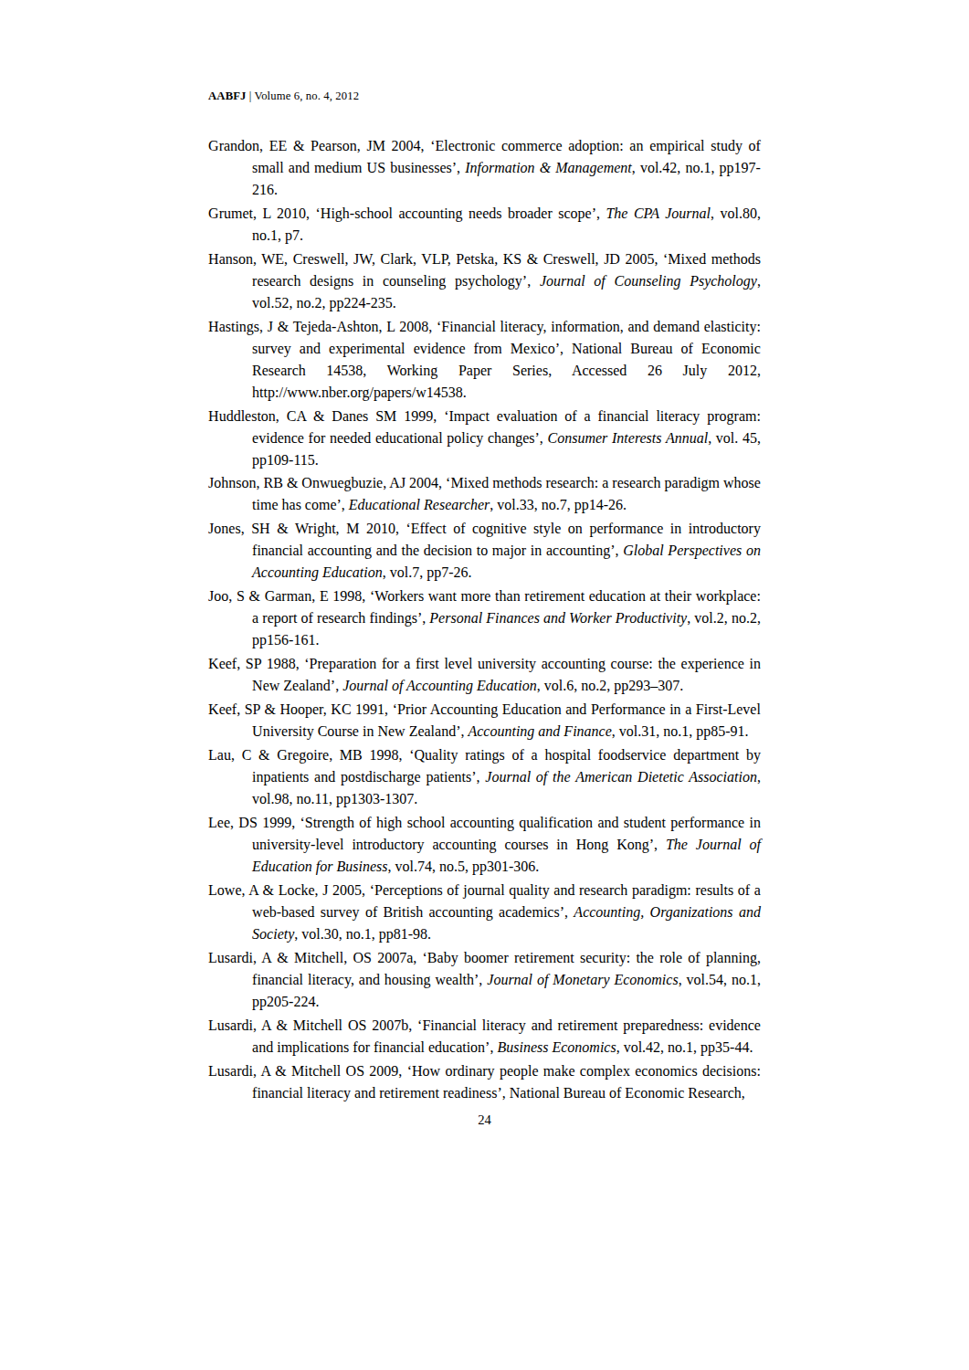AABFJ | Volume 6, no. 4, 2012
Grandon, EE & Pearson, JM 2004, ‘Electronic commerce adoption: an empirical study of small and medium US businesses’, Information & Management, vol.42, no.1, pp197-216.
Grumet, L 2010, ‘High-school accounting needs broader scope’, The CPA Journal, vol.80, no.1, p7.
Hanson, WE, Creswell, JW, Clark, VLP, Petska, KS & Creswell, JD 2005, ‘Mixed methods research designs in counseling psychology’, Journal of Counseling Psychology, vol.52, no.2, pp224-235.
Hastings, J & Tejeda-Ashton, L 2008, ‘Financial literacy, information, and demand elasticity: survey and experimental evidence from Mexico’, National Bureau of Economic Research 14538, Working Paper Series, Accessed 26 July 2012, http://www.nber.org/papers/w14538.
Huddleston, CA & Danes SM 1999, ‘Impact evaluation of a financial literacy program: evidence for needed educational policy changes’, Consumer Interests Annual, vol. 45, pp109-115.
Johnson, RB & Onwuegbuzie, AJ 2004, ‘Mixed methods research: a research paradigm whose time has come’, Educational Researcher, vol.33, no.7, pp14-26.
Jones, SH & Wright, M 2010, ‘Effect of cognitive style on performance in introductory financial accounting and the decision to major in accounting’, Global Perspectives on Accounting Education, vol.7, pp7-26.
Joo, S & Garman, E 1998, ‘Workers want more than retirement education at their workplace: a report of research findings’, Personal Finances and Worker Productivity, vol.2, no.2, pp156-161.
Keef, SP 1988, ‘Preparation for a first level university accounting course: the experience in New Zealand’, Journal of Accounting Education, vol.6, no.2, pp293–307.
Keef, SP & Hooper, KC 1991, ‘Prior Accounting Education and Performance in a First-Level University Course in New Zealand’, Accounting and Finance, vol.31, no.1, pp85-91.
Lau, C & Gregoire, MB 1998, ‘Quality ratings of a hospital foodservice department by inpatients and postdischarge patients’, Journal of the American Dietetic Association, vol.98, no.11, pp1303-1307.
Lee, DS 1999, ‘Strength of high school accounting qualification and student performance in university-level introductory accounting courses in Hong Kong’, The Journal of Education for Business, vol.74, no.5, pp301-306.
Lowe, A & Locke, J 2005, ‘Perceptions of journal quality and research paradigm: results of a web-based survey of British accounting academics’, Accounting, Organizations and Society, vol.30, no.1, pp81-98.
Lusardi, A & Mitchell, OS 2007a, ‘Baby boomer retirement security: the role of planning, financial literacy, and housing wealth’, Journal of Monetary Economics, vol.54, no.1, pp205-224.
Lusardi, A & Mitchell OS 2007b, ‘Financial literacy and retirement preparedness: evidence and implications for financial education’, Business Economics, vol.42, no.1, pp35-44.
Lusardi, A & Mitchell OS 2009, ‘How ordinary people make complex economics decisions: financial literacy and retirement readiness’, National Bureau of Economic Research,
24